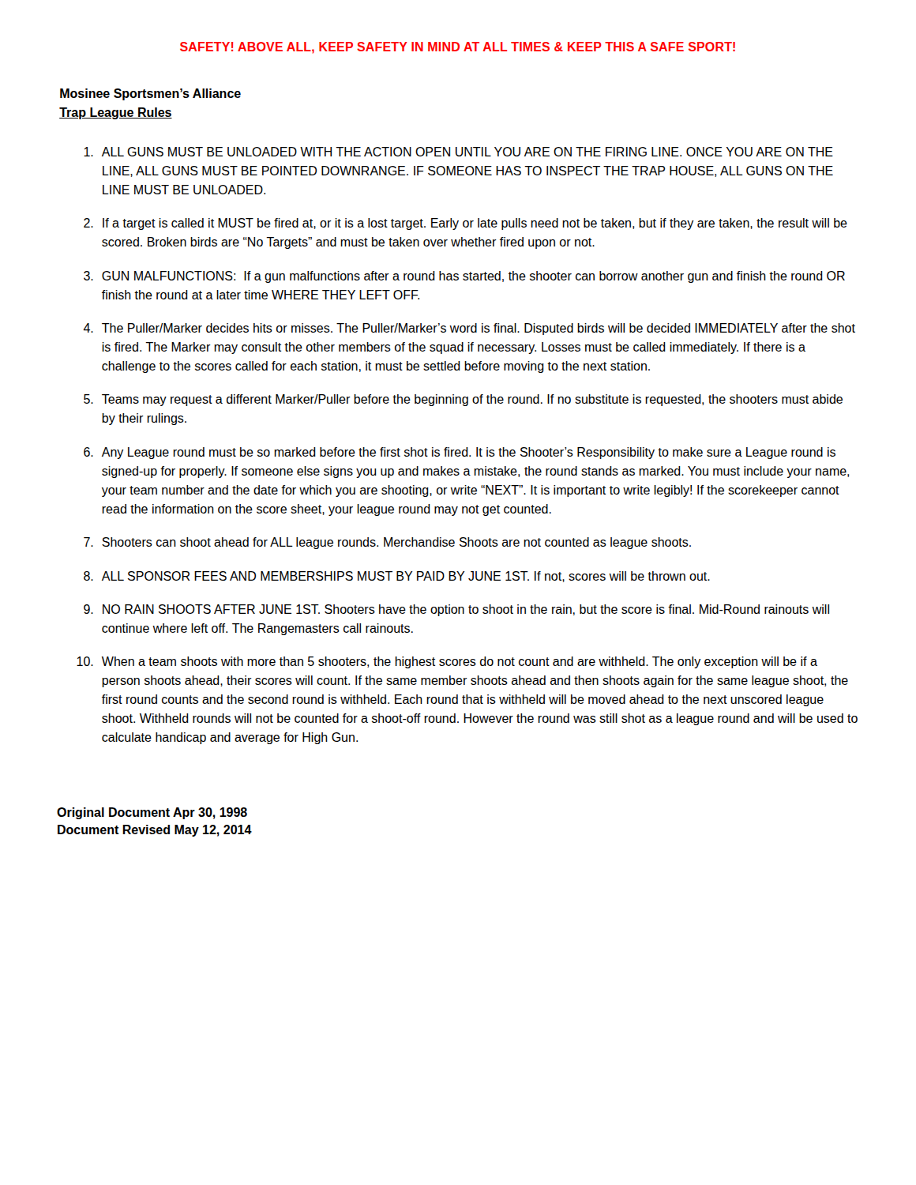SAFETY! ABOVE ALL, KEEP SAFETY IN MIND AT ALL TIMES & KEEP THIS A SAFE SPORT!
Mosinee Sportsmen’s Alliance
Trap League Rules
ALL GUNS MUST BE UNLOADED WITH THE ACTION OPEN UNTIL YOU ARE ON THE FIRING LINE. ONCE YOU ARE ON THE LINE, ALL GUNS MUST BE POINTED DOWNRANGE. IF SOMEONE HAS TO INSPECT THE TRAP HOUSE, ALL GUNS ON THE LINE MUST BE UNLOADED.
If a target is called it MUST be fired at, or it is a lost target. Early or late pulls need not be taken, but if they are taken, the result will be scored. Broken birds are “No Targets” and must be taken over whether fired upon or not.
GUN MALFUNCTIONS: If a gun malfunctions after a round has started, the shooter can borrow another gun and finish the round OR finish the round at a later time WHERE THEY LEFT OFF.
The Puller/Marker decides hits or misses. The Puller/Marker’s word is final. Disputed birds will be decided IMMEDIATELY after the shot is fired. The Marker may consult the other members of the squad if necessary. Losses must be called immediately. If there is a challenge to the scores called for each station, it must be settled before moving to the next station.
Teams may request a different Marker/Puller before the beginning of the round. If no substitute is requested, the shooters must abide by their rulings.
Any League round must be so marked before the first shot is fired. It is the Shooter’s Responsibility to make sure a League round is signed-up for properly. If someone else signs you up and makes a mistake, the round stands as marked. You must include your name, your team number and the date for which you are shooting, or write “NEXT”. It is important to write legibly! If the scorekeeper cannot read the information on the score sheet, your league round may not get counted.
Shooters can shoot ahead for ALL league rounds. Merchandise Shoots are not counted as league shoots.
ALL SPONSOR FEES AND MEMBERSHIPS MUST BY PAID BY JUNE 1ST. If not, scores will be thrown out.
NO RAIN SHOOTS AFTER JUNE 1ST. Shooters have the option to shoot in the rain, but the score is final. Mid-Round rainouts will continue where left off. The Rangemasters call rainouts.
When a team shoots with more than 5 shooters, the highest scores do not count and are withheld. The only exception will be if a person shoots ahead, their scores will count. If the same member shoots ahead and then shoots again for the same league shoot, the first round counts and the second round is withheld. Each round that is withheld will be moved ahead to the next unscored league shoot. Withheld rounds will not be counted for a shoot-off round. However the round was still shot as a league round and will be used to calculate handicap and average for High Gun.
Original Document Apr 30, 1998
Document Revised May 12, 2014